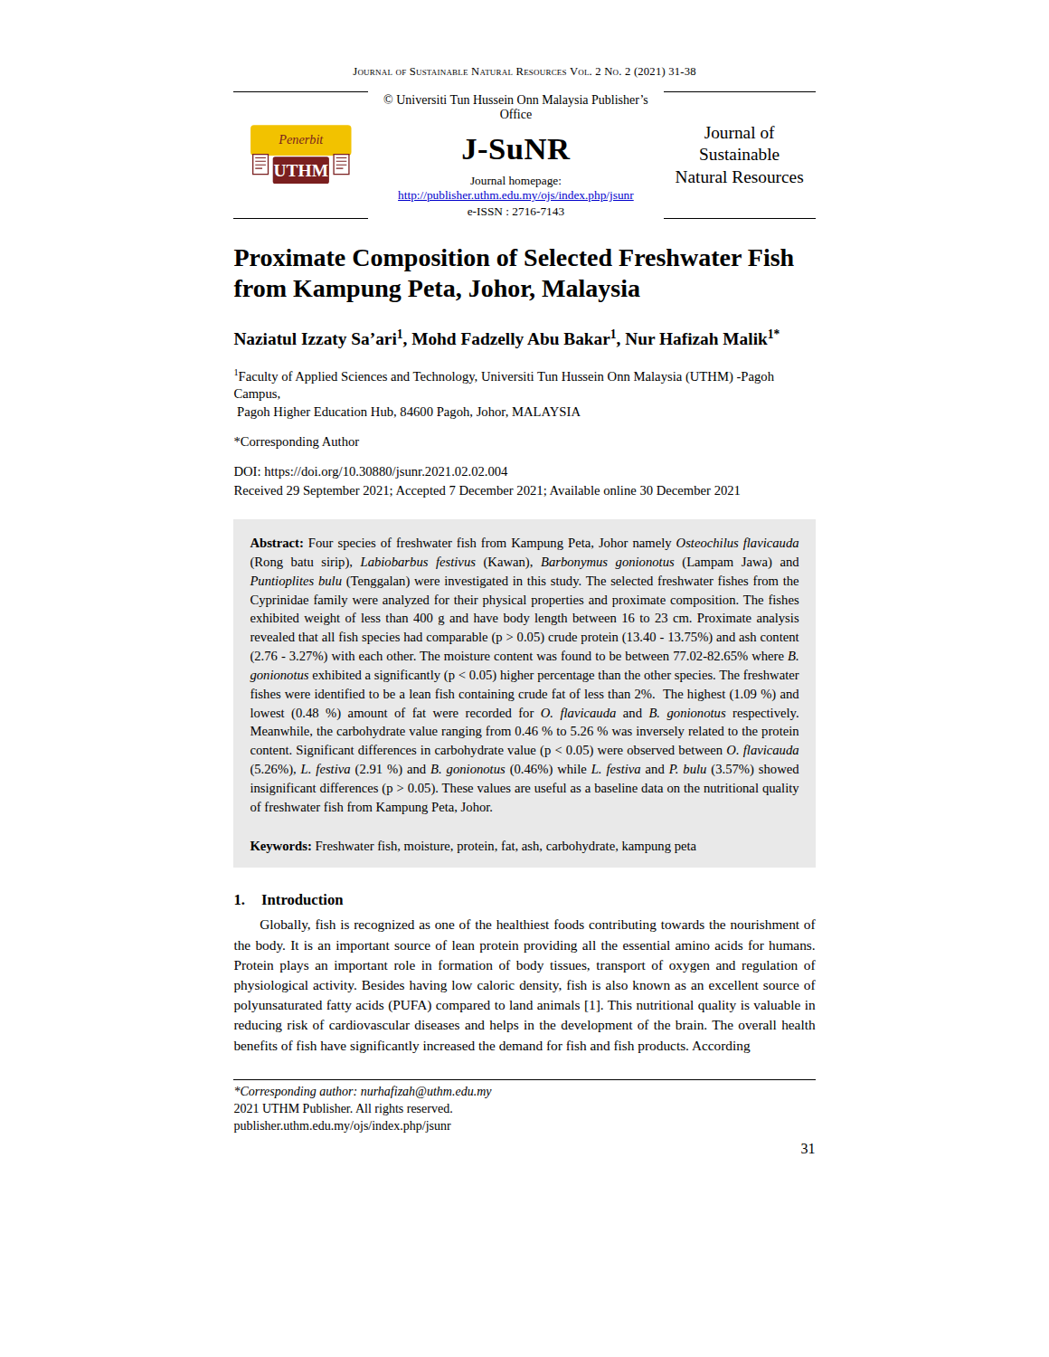Journal of Sustainable Natural Resources Vol. 2 No. 2 (2021) 31-38
Penerbit UTHM
© Universiti Tun Hussein Onn Malaysia Publisher’s Office
J-SuNR
Journal homepage: http://publisher.uthm.edu.my/ojs/index.php/jsunr
e-ISSN : 2716-7143
Journal of
Sustainable
Natural Resources
Proximate Composition of Selected Freshwater Fish from Kampung Peta, Johor, Malaysia
Naziatul Izzaty Sa’ari1, Mohd Fadzelly Abu Bakar1, Nur Hafizah Malik1*
1Faculty of Applied Sciences and Technology, Universiti Tun Hussein Onn Malaysia (UTHM) -Pagoh Campus,
Pagoh Higher Education Hub, 84600 Pagoh, Johor, MALAYSIA
*Corresponding Author
DOI: https://doi.org/10.30880/jsunr.2021.02.02.004
Received 29 September 2021; Accepted 7 December 2021; Available online 30 December 2021
Abstract: Four species of freshwater fish from Kampung Peta, Johor namely Osteochilus flavicauda (Rong batu sirip), Labiobarbus festivus (Kawan), Barbonymus gonionotus (Lampam Jawa) and Puntioplites bulu (Tenggalan) were investigated in this study. The selected freshwater fishes from the Cyprinidae family were analyzed for their physical properties and proximate composition. The fishes exhibited weight of less than 400 g and have body length between 16 to 23 cm. Proximate analysis revealed that all fish species had comparable (p > 0.05) crude protein (13.40 - 13.75%) and ash content (2.76 - 3.27%) with each other. The moisture content was found to be between 77.02-82.65% where B. gonionotus exhibited a significantly (p < 0.05) higher percentage than the other species. The freshwater fishes were identified to be a lean fish containing crude fat of less than 2%. The highest (1.09 %) and lowest (0.48 %) amount of fat were recorded for O. flavicauda and B. gonionotus respectively. Meanwhile, the carbohydrate value ranging from 0.46 % to 5.26 % was inversely related to the protein content. Significant differences in carbohydrate value (p < 0.05) were observed between O. flavicauda (5.26%), L. festiva (2.91 %) and B. gonionotus (0.46%) while L. festiva and P. bulu (3.57%) showed insignificant differences (p > 0.05). These values are useful as a baseline data on the nutritional quality of freshwater fish from Kampung Peta, Johor.
Keywords: Freshwater fish, moisture, protein, fat, ash, carbohydrate, kampung peta
1.
Introduction
Globally, fish is recognized as one of the healthiest foods contributing towards the nourishment of the body. It is an important source of lean protein providing all the essential amino acids for humans. Protein plays an important role in formation of body tissues, transport of oxygen and regulation of physiological activity. Besides having low caloric density, fish is also known as an excellent source of polyunsaturated fatty acids (PUFA) compared to land animals [1]. This nutritional quality is valuable in reducing risk of cardiovascular diseases and helps in the development of the brain. The overall health benefits of fish have significantly increased the demand for fish and fish products. According
*Corresponding author: nurhafizah@uthm.edu.my
2021 UTHM Publisher. All rights reserved.
publisher.uthm.edu.my/ojs/index.php/jsunr
31